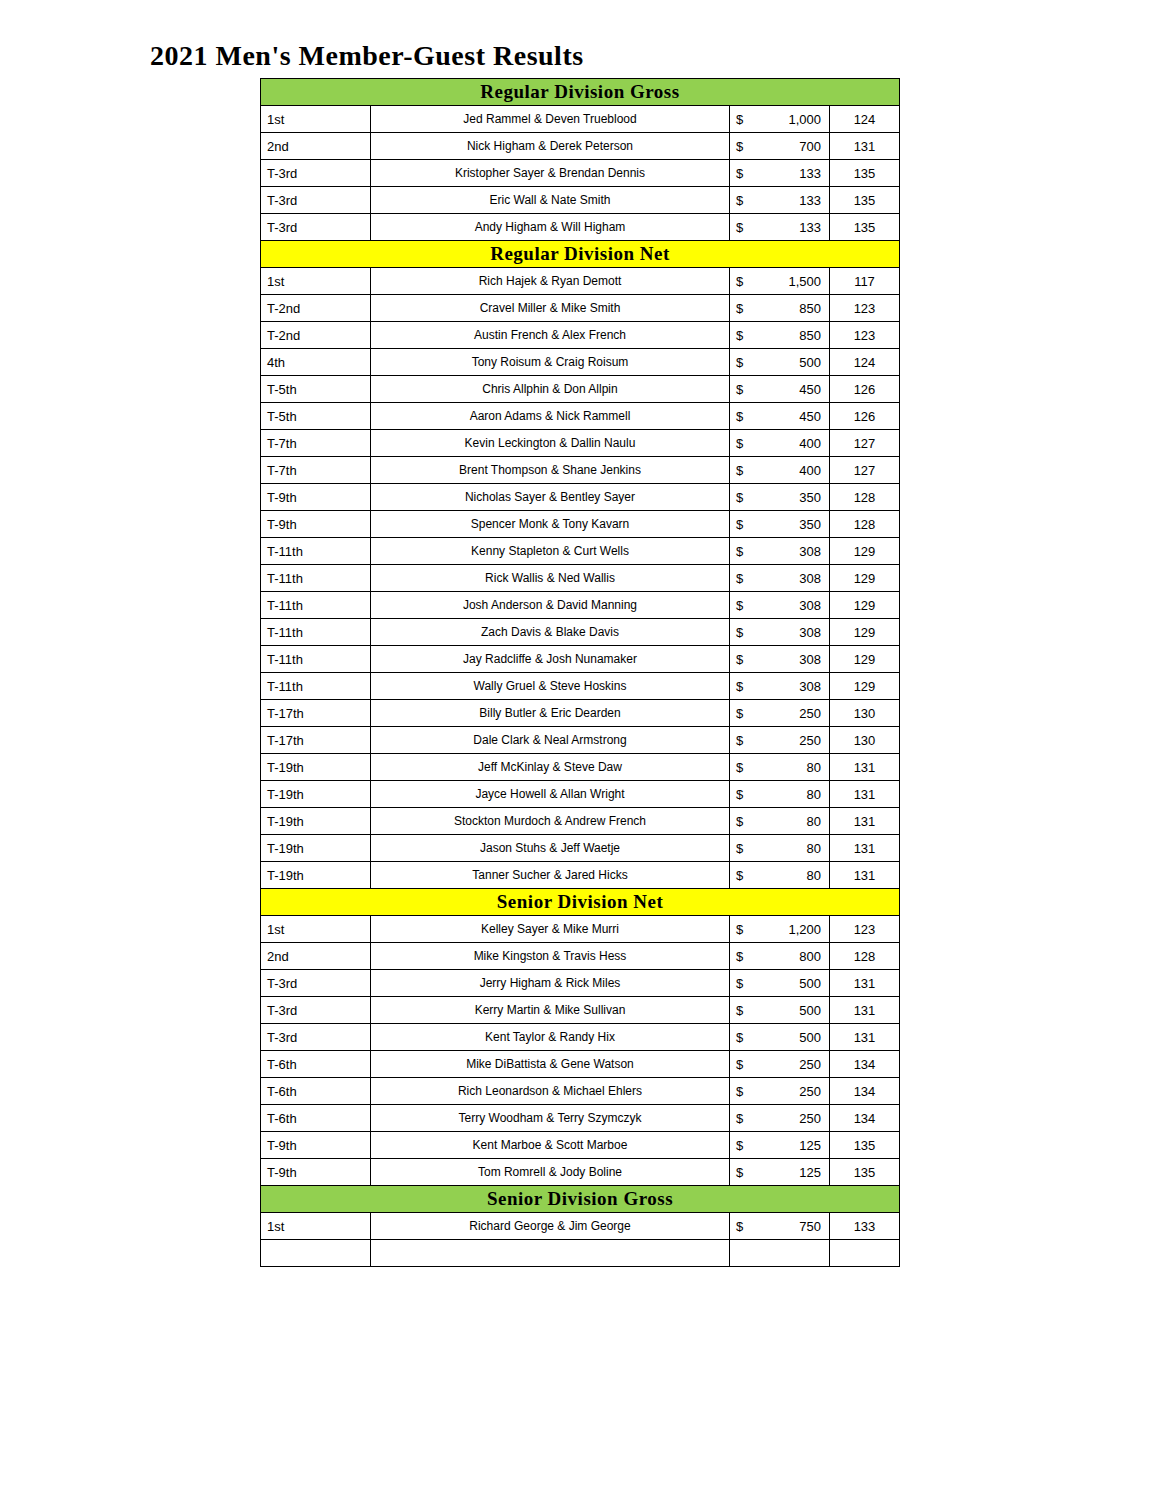2021 Men's Member-Guest Results
| Regular Division Gross |
| 1st | Jed Rammel & Deven Trueblood | $ 1,000 | 124 |
| 2nd | Nick Higham & Derek Peterson | $ 700 | 131 |
| T-3rd | Kristopher Sayer & Brendan Dennis | $ 133 | 135 |
| T-3rd | Eric Wall & Nate Smith | $ 133 | 135 |
| T-3rd | Andy Higham & Will Higham | $ 133 | 135 |
| Regular Division Net |
| 1st | Rich Hajek & Ryan Demott | $ 1,500 | 117 |
| T-2nd | Cravel Miller & Mike Smith | $ 850 | 123 |
| T-2nd | Austin French & Alex French | $ 850 | 123 |
| 4th | Tony Roisum & Craig Roisum | $ 500 | 124 |
| T-5th | Chris Allphin & Don Allpin | $ 450 | 126 |
| T-5th | Aaron Adams & Nick Rammell | $ 450 | 126 |
| T-7th | Kevin Leckington & Dallin Naulu | $ 400 | 127 |
| T-7th | Brent Thompson & Shane Jenkins | $ 400 | 127 |
| T-9th | Nicholas Sayer & Bentley Sayer | $ 350 | 128 |
| T-9th | Spencer Monk & Tony Kavarn | $ 350 | 128 |
| T-11th | Kenny Stapleton & Curt Wells | $ 308 | 129 |
| T-11th | Rick Wallis & Ned Wallis | $ 308 | 129 |
| T-11th | Josh Anderson & David Manning | $ 308 | 129 |
| T-11th | Zach Davis & Blake Davis | $ 308 | 129 |
| T-11th | Jay Radcliffe & Josh Nunamaker | $ 308 | 129 |
| T-11th | Wally Gruel & Steve Hoskins | $ 308 | 129 |
| T-17th | Billy Butler & Eric Dearden | $ 250 | 130 |
| T-17th | Dale Clark & Neal Armstrong | $ 250 | 130 |
| T-19th | Jeff McKinlay & Steve Daw | $ 80 | 131 |
| T-19th | Jayce Howell & Allan Wright | $ 80 | 131 |
| T-19th | Stockton Murdoch & Andrew French | $ 80 | 131 |
| T-19th | Jason Stuhs & Jeff Waetje | $ 80 | 131 |
| T-19th | Tanner Sucher & Jared Hicks | $ 80 | 131 |
| Senior Division Net |
| 1st | Kelley Sayer & Mike Murri | $ 1,200 | 123 |
| 2nd | Mike Kingston & Travis Hess | $ 800 | 128 |
| T-3rd | Jerry Higham & Rick Miles | $ 500 | 131 |
| T-3rd | Kerry Martin & Mike Sullivan | $ 500 | 131 |
| T-3rd | Kent Taylor & Randy Hix | $ 500 | 131 |
| T-6th | Mike DiBattista & Gene Watson | $ 250 | 134 |
| T-6th | Rich Leonardson & Michael Ehlers | $ 250 | 134 |
| T-6th | Terry Woodham & Terry Szymczyk | $ 250 | 134 |
| T-9th | Kent Marboe & Scott Marboe | $ 125 | 135 |
| T-9th | Tom Romrell & Jody Boline | $ 125 | 135 |
| Senior Division Gross |
| 1st | Richard George & Jim George | $ 750 | 133 |